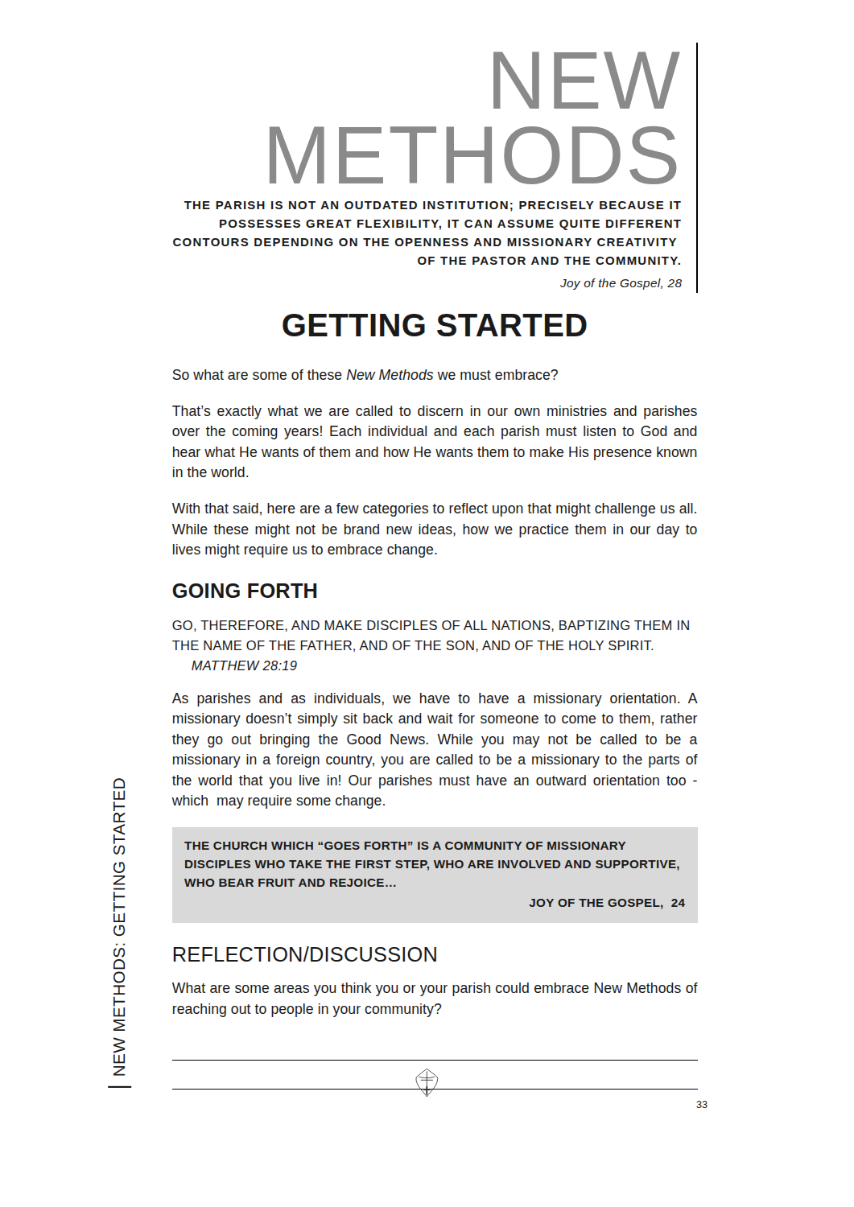New Methods: Getting Started
New Methods
The parish is not an outdated institution; precisely because it possesses great flexibility, it can assume quite different contours depending on the openness and missionary creativity of the pastor and the community.
Joy of the Gospel, 28
Getting Started
So what are some of these New Methods we must embrace?
That’s exactly what we are called to discern in our own ministries and parishes over the coming years! Each individual and each parish must listen to God and hear what He wants of them and how He wants them to make His presence known in the world.
With that said, here are a few categories to reflect upon that might challenge us all. While these might not be brand new ideas, how we practice them in our day to lives might require us to embrace change.
Going Forth
Go, therefore, and make disciples of all nations, baptizing them in the name of the Father, and of the Son, and of the Holy Spirit. Matthew 28:19
As parishes and as individuals, we have to have a missionary orientation. A missionary doesn’t simply sit back and wait for someone to come to them, rather they go out bringing the Good News. While you may not be called to be a missionary in a foreign country, you are called to be a missionary to the parts of the world that you live in! Our parishes must have an outward orientation too - which may require some change.
The Church which “goes forth” is a community of missionary disciples who take the first step, who are involved and supportive, who bear fruit and rejoice… Joy of the Gospel, 24
Reflection/Discussion
What are some areas you think you or your parish could embrace New Methods of reaching out to people in your community?
33